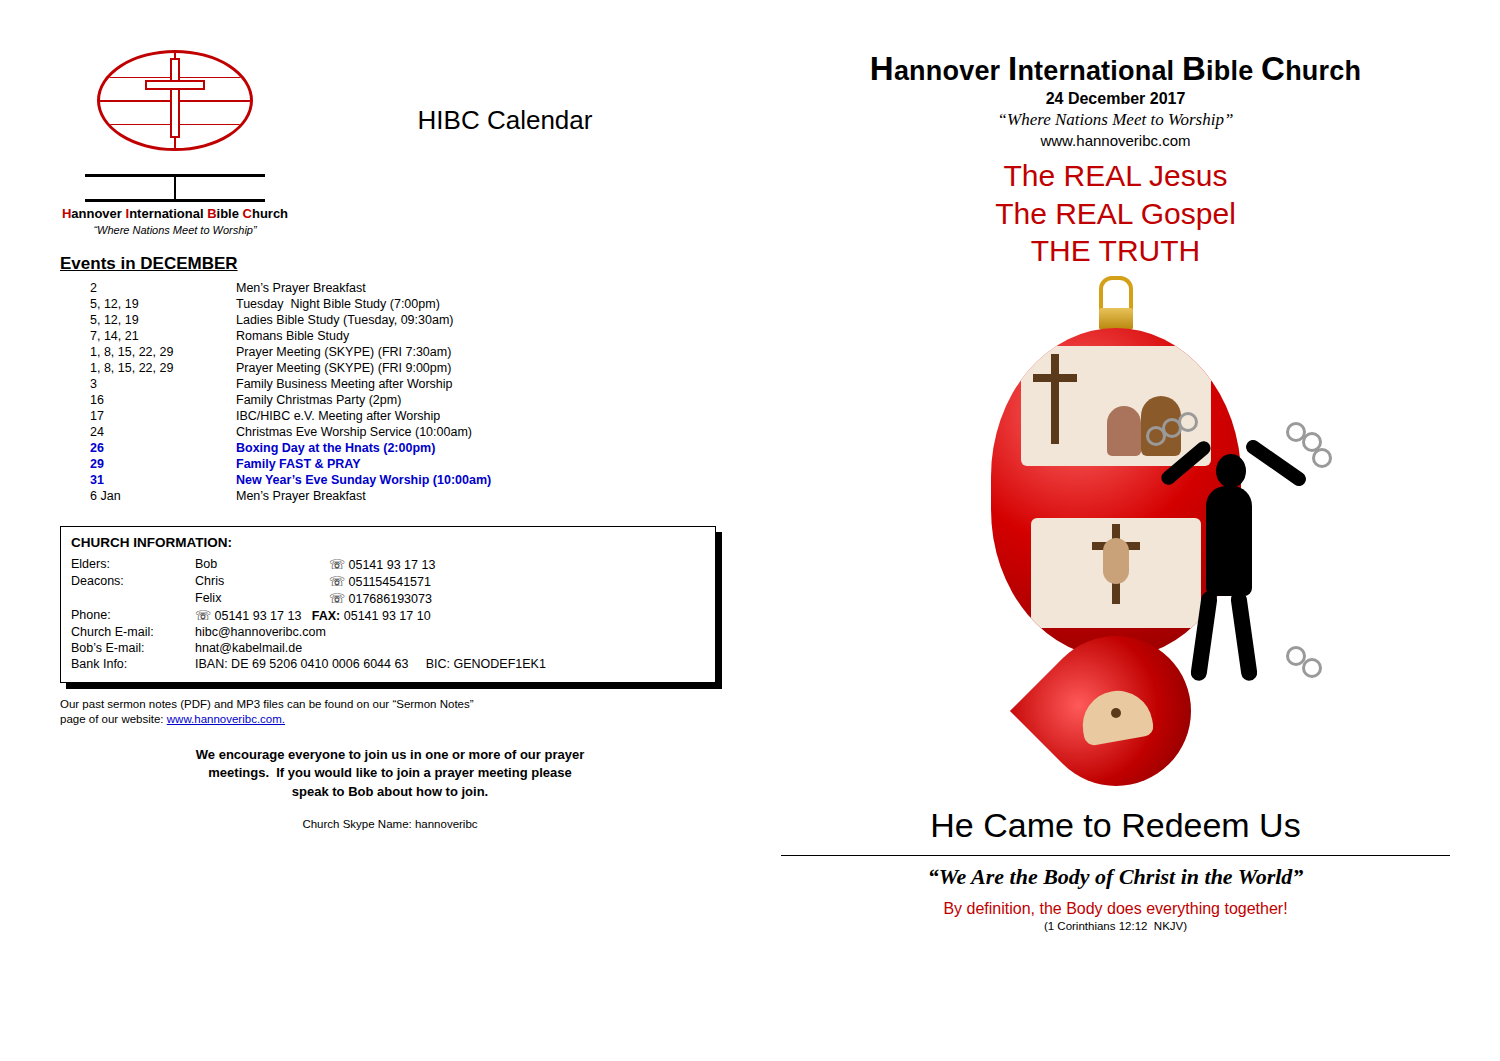Hannover International Bible Church
“Where Nations Meet to Worship”
HIBC Calendar
Events in DECEMBER
| 2 | Men’s Prayer Breakfast |
| 5, 12, 19 | Tuesday Night Bible Study (7:00pm) |
| 5, 12, 19 | Ladies Bible Study (Tuesday, 09:30am) |
| 7, 14, 21 | Romans Bible Study |
| 1, 8, 15, 22, 29 | Prayer Meeting (SKYPE) (FRI 7:30am) |
| 1, 8, 15, 22, 29 | Prayer Meeting (SKYPE) (FRI 9:00pm) |
| 3 | Family Business Meeting after Worship |
| 16 | Family Christmas Party (2pm) |
| 17 | IBC/HIBC e.V. Meeting after Worship |
| 24 | Christmas Eve Worship Service (10:00am) |
| 26 | Boxing Day at the Hnats (2:00pm) |
| 29 | Family FAST & PRAY |
| 31 | New Year’s Eve Sunday Worship (10:00am) |
| 6 Jan | Men’s Prayer Breakfast |
CHURCH INFORMATION:
| Elders: | Bob | ☏ 05141 93 17 13 |
| Deacons: | Chris | ☏ 051154541571 |
| | Felix | ☏ 017686193073 |
| Phone: | ☏ 05141 93 17 13 FAX: 05141 93 17 10 |
| Church E-mail: | hibc@hannoveribc.com |
| Bob’s E-mail: | hnat@kabelmail.de |
| Bank Info: | IBAN: DE 69 5206 0410 0006 6044 63 BIC: GENODEF1EK1 |
Our past sermon notes (PDF) and MP3 files can be found on our “Sermon Notes”
page of our website: www.hannoveribc.com.
We encourage everyone to join us in one or more of our prayer
meetings. If you would like to join a prayer meeting please
speak to Bob about how to join.
Church Skype Name: hannoveribc
Hannover International Bible Church
24 December 2017
“Where Nations Meet to Worship”
www.hannoveribc.com
The REAL Jesus
The REAL Gospel
THE TRUTH
He Came to Redeem Us
“We Are the Body of Christ in the World”
By definition, the Body does everything together!
(1 Corinthians 12:12 NKJV)